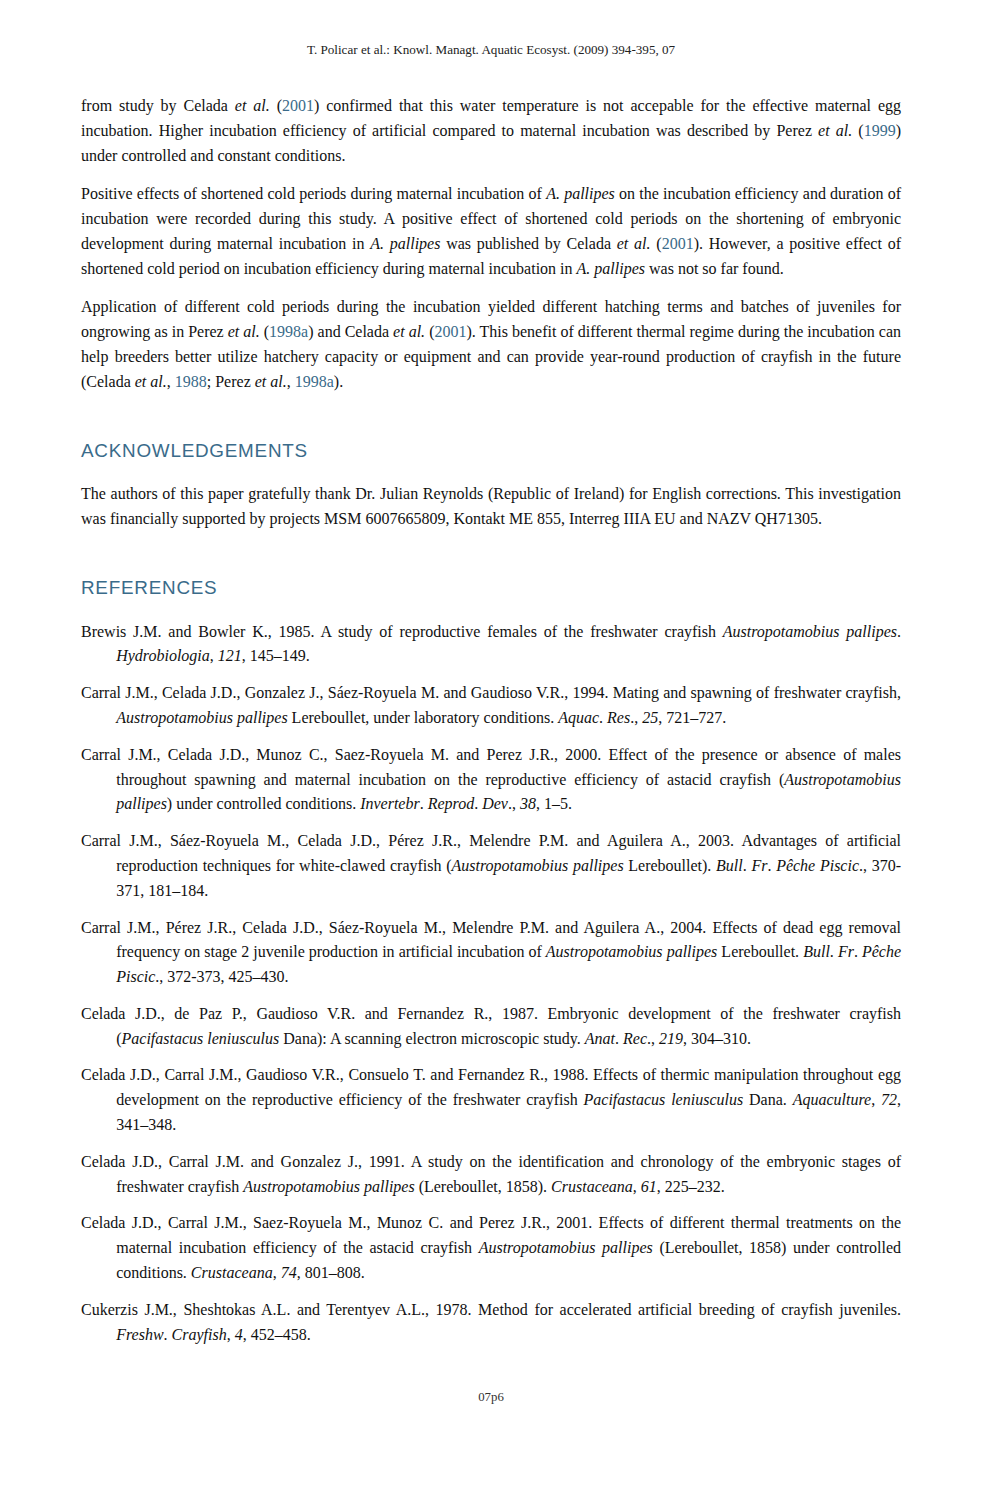T. Policar et al.: Knowl. Managt. Aquatic Ecosyst. (2009) 394-395, 07
from study by Celada et al. (2001) confirmed that this water temperature is not accepable for the effective maternal egg incubation. Higher incubation efficiency of artificial compared to maternal incubation was described by Perez et al. (1999) under controlled and constant conditions.
Positive effects of shortened cold periods during maternal incubation of A. pallipes on the incubation efficiency and duration of incubation were recorded during this study. A positive effect of shortened cold periods on the shortening of embryonic development during maternal incubation in A. pallipes was published by Celada et al. (2001). However, a positive effect of shortened cold period on incubation efficiency during maternal incubation in A. pallipes was not so far found.
Application of different cold periods during the incubation yielded different hatching terms and batches of juveniles for ongrowing as in Perez et al. (1998a) and Celada et al. (2001). This benefit of different thermal regime during the incubation can help breeders better utilize hatchery capacity or equipment and can provide year-round production of crayfish in the future (Celada et al., 1988; Perez et al., 1998a).
ACKNOWLEDGEMENTS
The authors of this paper gratefully thank Dr. Julian Reynolds (Republic of Ireland) for English corrections. This investigation was financially supported by projects MSM 6007665809, Kontakt ME 855, Interreg IIIA EU and NAZV QH71305.
REFERENCES
Brewis J.M. and Bowler K., 1985. A study of reproductive females of the freshwater crayfish Austropotamobius pallipes. Hydrobiologia, 121, 145–149.
Carral J.M., Celada J.D., Gonzalez J., Sáez-Royuela M. and Gaudioso V.R., 1994. Mating and spawning of freshwater crayfish, Austropotamobius pallipes Lereboullet, under laboratory conditions. Aquac. Res., 25, 721–727.
Carral J.M., Celada J.D., Munoz C., Saez-Royuela M. and Perez J.R., 2000. Effect of the presence or absence of males throughout spawning and maternal incubation on the reproductive efficiency of astacid crayfish (Austropotamobius pallipes) under controlled conditions. Invertebr. Reprod. Dev., 38, 1–5.
Carral J.M., Sáez-Royuela M., Celada J.D., Pérez J.R., Melendre P.M. and Aguilera A., 2003. Advantages of artificial reproduction techniques for white-clawed crayfish (Austropotamobius pallipes Lereboullet). Bull. Fr. Pêche Piscic., 370-371, 181–184.
Carral J.M., Pérez J.R., Celada J.D., Sáez-Royuela M., Melendre P.M. and Aguilera A., 2004. Effects of dead egg removal frequency on stage 2 juvenile production in artificial incubation of Austropotamobius pallipes Lereboullet. Bull. Fr. Pêche Piscic., 372-373, 425–430.
Celada J.D., de Paz P., Gaudioso V.R. and Fernandez R., 1987. Embryonic development of the freshwater crayfish (Pacifastacus leniusculus Dana): A scanning electron microscopic study. Anat. Rec., 219, 304–310.
Celada J.D., Carral J.M., Gaudioso V.R., Consuelo T. and Fernandez R., 1988. Effects of thermic manipulation throughout egg development on the reproductive efficiency of the freshwater crayfish Pacifastacus leniusculus Dana. Aquaculture, 72, 341–348.
Celada J.D., Carral J.M. and Gonzalez J., 1991. A study on the identification and chronology of the embryonic stages of freshwater crayfish Austropotamobius pallipes (Lereboullet, 1858). Crustaceana, 61, 225–232.
Celada J.D., Carral J.M., Saez-Royuela M., Munoz C. and Perez J.R., 2001. Effects of different thermal treatments on the maternal incubation efficiency of the astacid crayfish Austropotamobius pallipes (Lereboullet, 1858) under controlled conditions. Crustaceana, 74, 801–808.
Cukerzis J.M., Sheshtokas A.L. and Terentyev A.L., 1978. Method for accelerated artificial breeding of crayfish juveniles. Freshw. Crayfish, 4, 452–458.
07p6